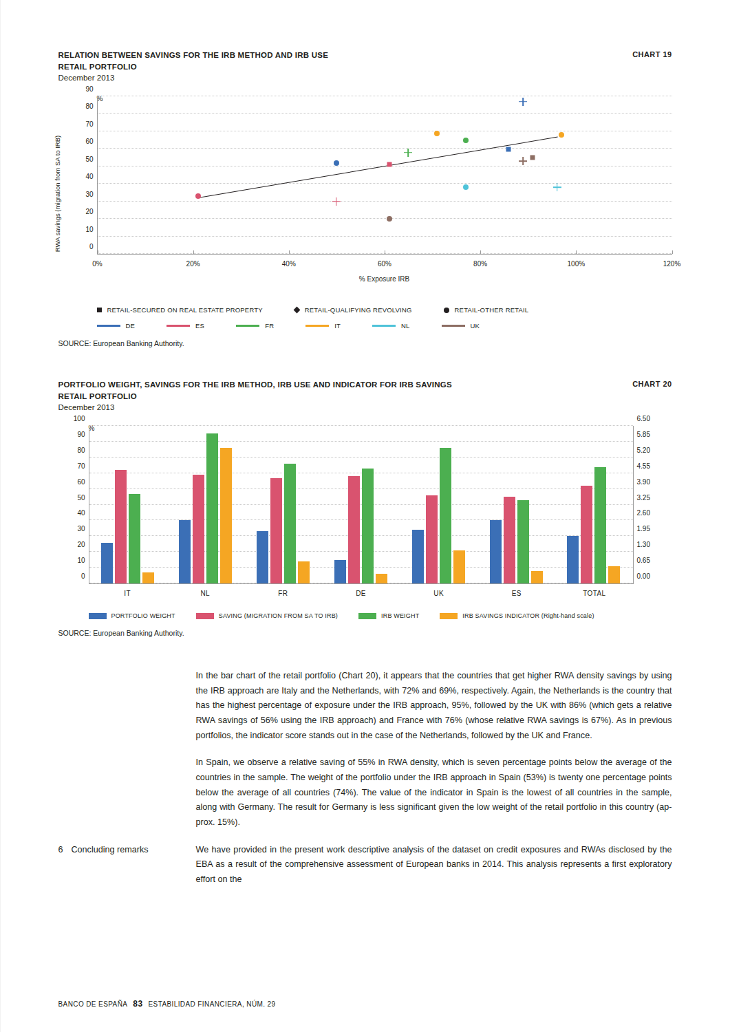Relation between savings for the IRB method and IRB use
Retail portfolio December 2013
CHART 19
%
RWA savings (migration from SA to IRB)
0
10
20
30
40
50
60
70
80
90
0%
20%
40%
60%
80%
100%
120%
% Exposure IRB
Retail-secured on real estate property
Retail-qualifying revolving
Retail-other retail
DE
ES
FR
IT
NL
UK
SOURCE: European Banking Authority.
Portfolio weight, savings for the IRB method, IRB use and indicator for IRB savings
Retail portfolio December 2013
CHART 20
%
0
0.00
10
0.65
20
1.30
30
1.95
40
2.60
50
3.25
60
3.90
70
4.55
80
5.20
90
5.85
100
6.50
IT NL FR DE UK ES TOTAL
Portfolio weight
Saving (migration from SA to IRB)
IRB weight
IRB savings indicator (Right-hand scale)
SOURCE: European Banking Authority.
In the bar chart of the retail portfolio (Chart 20), it appears that the countries that get higher RWA density savings by using the IRB approach are Italy and the Netherlands, with 72% and 69%, respectively. Again, the Netherlands is the country that has the highest percentage of exposure under the IRB approach, 95%, followed by the UK with 86% (which gets a relative RWA savings of 56% using the IRB approach) and France with 76% (whose relative RWA savings is 67%). As in previous portfolios, the indicator score stands out in the case of the Netherlands, followed by the UK and France.
In Spain, we observe a relative saving of 55% in RWA density, which is seven percentage points below the average of the countries in the sample. The weight of the portfolio under the IRB approach in Spain (53%) is twenty one percentage points below the average of all countries (74%). The value of the indicator in Spain is the lowest of all countries in the sample, along with Germany. The result for Germany is less significant given the low weight of the retail portfolio in this country (approx. 15%).
6 Concluding remarks
We have provided in the present work descriptive analysis of the dataset on credit exposures and RWAs disclosed by the EBA as a result of the comprehensive assessment of European banks in 2014. This analysis represents a first exploratory effort on the
BANCO DE ESPAÑA 83 ESTABILIDAD FINANCIERA, NÚM. 29